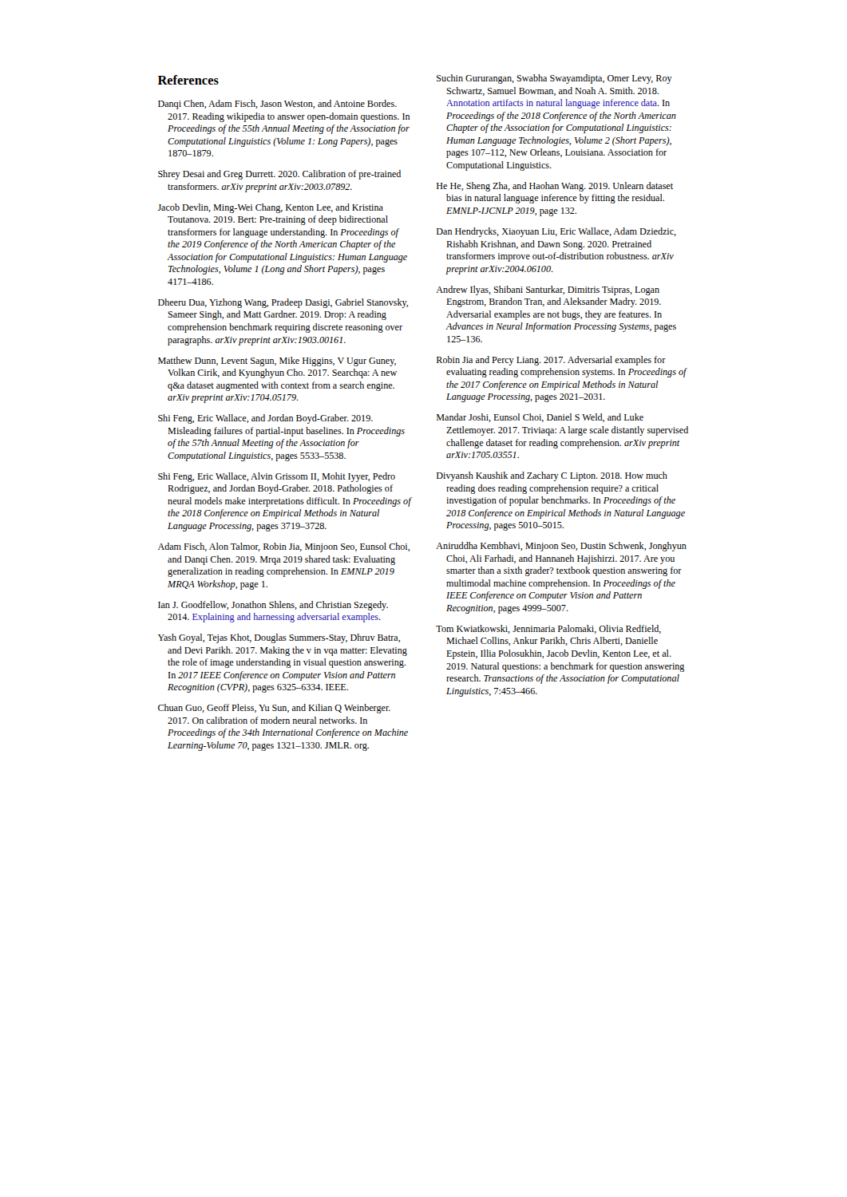References
Danqi Chen, Adam Fisch, Jason Weston, and Antoine Bordes. 2017. Reading wikipedia to answer open-domain questions. In Proceedings of the 55th Annual Meeting of the Association for Computational Linguistics (Volume 1: Long Papers), pages 1870–1879.
Shrey Desai and Greg Durrett. 2020. Calibration of pre-trained transformers. arXiv preprint arXiv:2003.07892.
Jacob Devlin, Ming-Wei Chang, Kenton Lee, and Kristina Toutanova. 2019. Bert: Pre-training of deep bidirectional transformers for language understanding. In Proceedings of the 2019 Conference of the North American Chapter of the Association for Computational Linguistics: Human Language Technologies, Volume 1 (Long and Short Papers), pages 4171–4186.
Dheeru Dua, Yizhong Wang, Pradeep Dasigi, Gabriel Stanovsky, Sameer Singh, and Matt Gardner. 2019. Drop: A reading comprehension benchmark requiring discrete reasoning over paragraphs. arXiv preprint arXiv:1903.00161.
Matthew Dunn, Levent Sagun, Mike Higgins, V Ugur Guney, Volkan Cirik, and Kyunghyun Cho. 2017. Searchqa: A new q&a dataset augmented with context from a search engine. arXiv preprint arXiv:1704.05179.
Shi Feng, Eric Wallace, and Jordan Boyd-Graber. 2019. Misleading failures of partial-input baselines. In Proceedings of the 57th Annual Meeting of the Association for Computational Linguistics, pages 5533–5538.
Shi Feng, Eric Wallace, Alvin Grissom II, Mohit Iyyer, Pedro Rodriguez, and Jordan Boyd-Graber. 2018. Pathologies of neural models make interpretations difficult. In Proceedings of the 2018 Conference on Empirical Methods in Natural Language Processing, pages 3719–3728.
Adam Fisch, Alon Talmor, Robin Jia, Minjoon Seo, Eunsol Choi, and Danqi Chen. 2019. Mrqa 2019 shared task: Evaluating generalization in reading comprehension. In EMNLP 2019 MRQA Workshop, page 1.
Ian J. Goodfellow, Jonathon Shlens, and Christian Szegedy. 2014. Explaining and harnessing adversarial examples.
Yash Goyal, Tejas Khot, Douglas Summers-Stay, Dhruv Batra, and Devi Parikh. 2017. Making the v in vqa matter: Elevating the role of image understanding in visual question answering. In 2017 IEEE Conference on Computer Vision and Pattern Recognition (CVPR), pages 6325–6334. IEEE.
Chuan Guo, Geoff Pleiss, Yu Sun, and Kilian Q Weinberger. 2017. On calibration of modern neural networks. In Proceedings of the 34th International Conference on Machine Learning-Volume 70, pages 1321–1330. JMLR. org.
Suchin Gururangan, Swabha Swayamdipta, Omer Levy, Roy Schwartz, Samuel Bowman, and Noah A. Smith. 2018. Annotation artifacts in natural language inference data. In Proceedings of the 2018 Conference of the North American Chapter of the Association for Computational Linguistics: Human Language Technologies, Volume 2 (Short Papers), pages 107–112, New Orleans, Louisiana. Association for Computational Linguistics.
He He, Sheng Zha, and Haohan Wang. 2019. Unlearn dataset bias in natural language inference by fitting the residual. EMNLP-IJCNLP 2019, page 132.
Dan Hendrycks, Xiaoyuan Liu, Eric Wallace, Adam Dziedzic, Rishabh Krishnan, and Dawn Song. 2020. Pretrained transformers improve out-of-distribution robustness. arXiv preprint arXiv:2004.06100.
Andrew Ilyas, Shibani Santurkar, Dimitris Tsipras, Logan Engstrom, Brandon Tran, and Aleksander Madry. 2019. Adversarial examples are not bugs, they are features. In Advances in Neural Information Processing Systems, pages 125–136.
Robin Jia and Percy Liang. 2017. Adversarial examples for evaluating reading comprehension systems. In Proceedings of the 2017 Conference on Empirical Methods in Natural Language Processing, pages 2021–2031.
Mandar Joshi, Eunsol Choi, Daniel S Weld, and Luke Zettlemoyer. 2017. Triviaqa: A large scale distantly supervised challenge dataset for reading comprehension. arXiv preprint arXiv:1705.03551.
Divyansh Kaushik and Zachary C Lipton. 2018. How much reading does reading comprehension require? a critical investigation of popular benchmarks. In Proceedings of the 2018 Conference on Empirical Methods in Natural Language Processing, pages 5010–5015.
Aniruddha Kembhavi, Minjoon Seo, Dustin Schwenk, Jonghyun Choi, Ali Farhadi, and Hannaneh Hajishirzi. 2017. Are you smarter than a sixth grader? textbook question answering for multimodal machine comprehension. In Proceedings of the IEEE Conference on Computer Vision and Pattern Recognition, pages 4999–5007.
Tom Kwiatkowski, Jennimaria Palomaki, Olivia Redfield, Michael Collins, Ankur Parikh, Chris Alberti, Danielle Epstein, Illia Polosukhin, Jacob Devlin, Kenton Lee, et al. 2019. Natural questions: a benchmark for question answering research. Transactions of the Association for Computational Linguistics, 7:453–466.